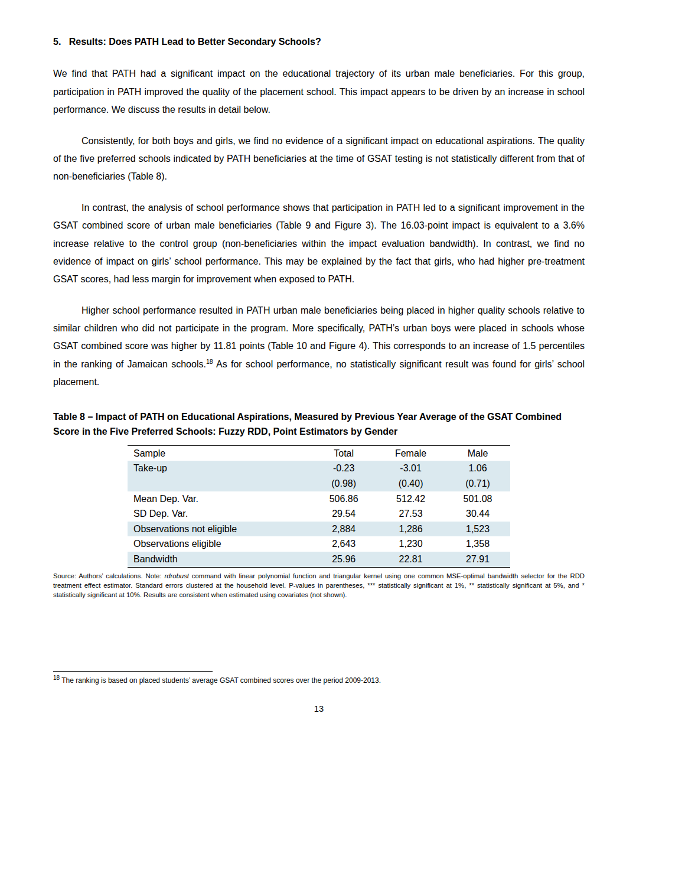5. Results: Does PATH Lead to Better Secondary Schools?
We find that PATH had a significant impact on the educational trajectory of its urban male beneficiaries. For this group, participation in PATH improved the quality of the placement school. This impact appears to be driven by an increase in school performance. We discuss the results in detail below.
Consistently, for both boys and girls, we find no evidence of a significant impact on educational aspirations. The quality of the five preferred schools indicated by PATH beneficiaries at the time of GSAT testing is not statistically different from that of non-beneficiaries (Table 8).
In contrast, the analysis of school performance shows that participation in PATH led to a significant improvement in the GSAT combined score of urban male beneficiaries (Table 9 and Figure 3). The 16.03-point impact is equivalent to a 3.6% increase relative to the control group (non-beneficiaries within the impact evaluation bandwidth). In contrast, we find no evidence of impact on girls’ school performance. This may be explained by the fact that girls, who had higher pre-treatment GSAT scores, had less margin for improvement when exposed to PATH.
Higher school performance resulted in PATH urban male beneficiaries being placed in higher quality schools relative to similar children who did not participate in the program. More specifically, PATH’s urban boys were placed in schools whose GSAT combined score was higher by 11.81 points (Table 10 and Figure 4). This corresponds to an increase of 1.5 percentiles in the ranking of Jamaican schools.18 As for school performance, no statistically significant result was found for girls’ school placement.
Table 8 – Impact of PATH on Educational Aspirations, Measured by Previous Year Average of the GSAT Combined Score in the Five Preferred Schools: Fuzzy RDD, Point Estimators by Gender
| Sample | Total | Female | Male |
| --- | --- | --- | --- |
| Take-up | -0.23 | -3.01 | 1.06 |
| | (0.98) | (0.40) | (0.71) |
| Mean Dep. Var. | 506.86 | 512.42 | 501.08 |
| SD Dep. Var. | 29.54 | 27.53 | 30.44 |
| Observations not eligible | 2,884 | 1,286 | 1,523 |
| Observations eligible | 2,643 | 1,230 | 1,358 |
| Bandwidth | 25.96 | 22.81 | 27.91 |
Source: Authors’ calculations. Note: rdrobust command with linear polynomial function and triangular kernel using one common MSE-optimal bandwidth selector for the RDD treatment effect estimator. Standard errors clustered at the household level. P-values in parentheses, *** statistically significant at 1%, ** statistically significant at 5%, and * statistically significant at 10%. Results are consistent when estimated using covariates (not shown).
18 The ranking is based on placed students’ average GSAT combined scores over the period 2009-2013.
13